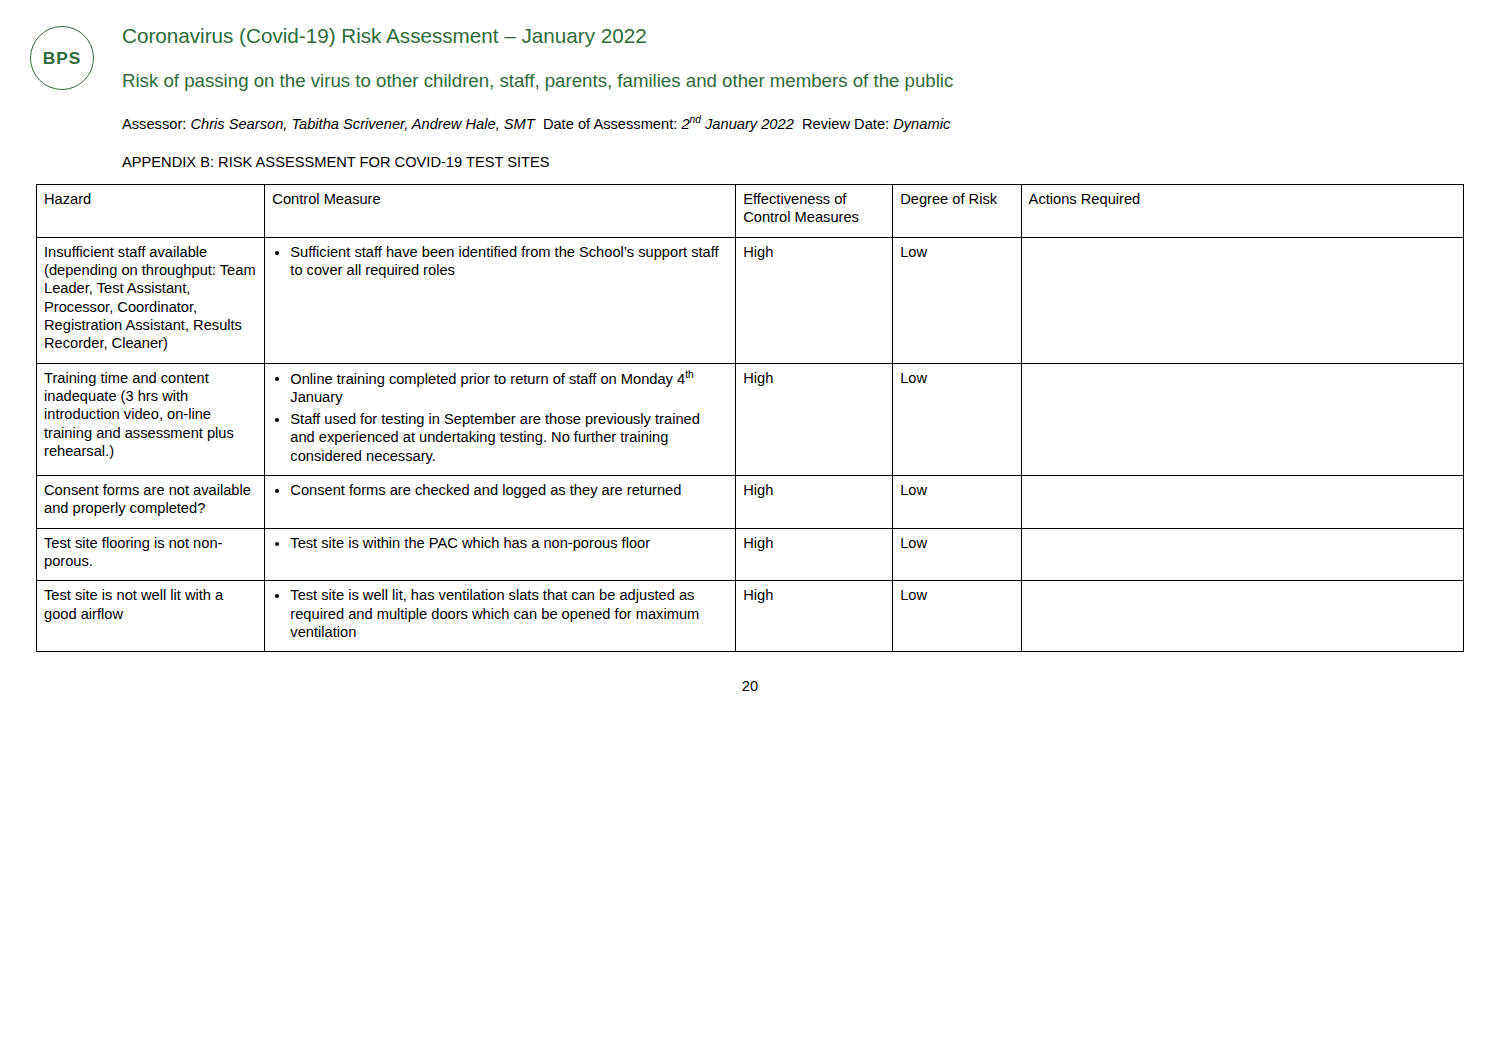BPS
Coronavirus (Covid-19) Risk Assessment – January 2022
Risk of passing on the virus to other children, staff, parents, families and other members of the public
Assessor: Chris Searson, Tabitha Scrivener, Andrew Hale, SMT Date of Assessment: 2nd January 2022 Review Date: Dynamic
APPENDIX B: RISK ASSESSMENT FOR COVID-19 TEST SITES
| Hazard | Control Measure | Effectiveness of Control Measures | Degree of Risk | Actions Required |
| --- | --- | --- | --- | --- |
| Insufficient staff available (depending on throughput: Team Leader, Test Assistant, Processor, Coordinator, Registration Assistant, Results Recorder, Cleaner) | Sufficient staff have been identified from the School’s support staff to cover all required roles | High | Low | |
| Training time and content inadequate (3 hrs with introduction video, on-line training and assessment plus rehearsal.) | Online training completed prior to return of staff on Monday 4 th January Staff used for testing in September are those previously trained and experienced at undertaking testing. No further training considered necessary. | High | Low | |
| Consent forms are not available and properly completed? | Consent forms are checked and logged as they are returned | High | Low | |
| Test site flooring is not non-porous. | Test site is within the PAC which has a non-porous floor | High | Low | |
| Test site is not well lit with a good airflow | Test site is well lit, has ventilation slats that can be adjusted as required and multiple doors which can be opened for maximum ventilation | High | Low | |
20